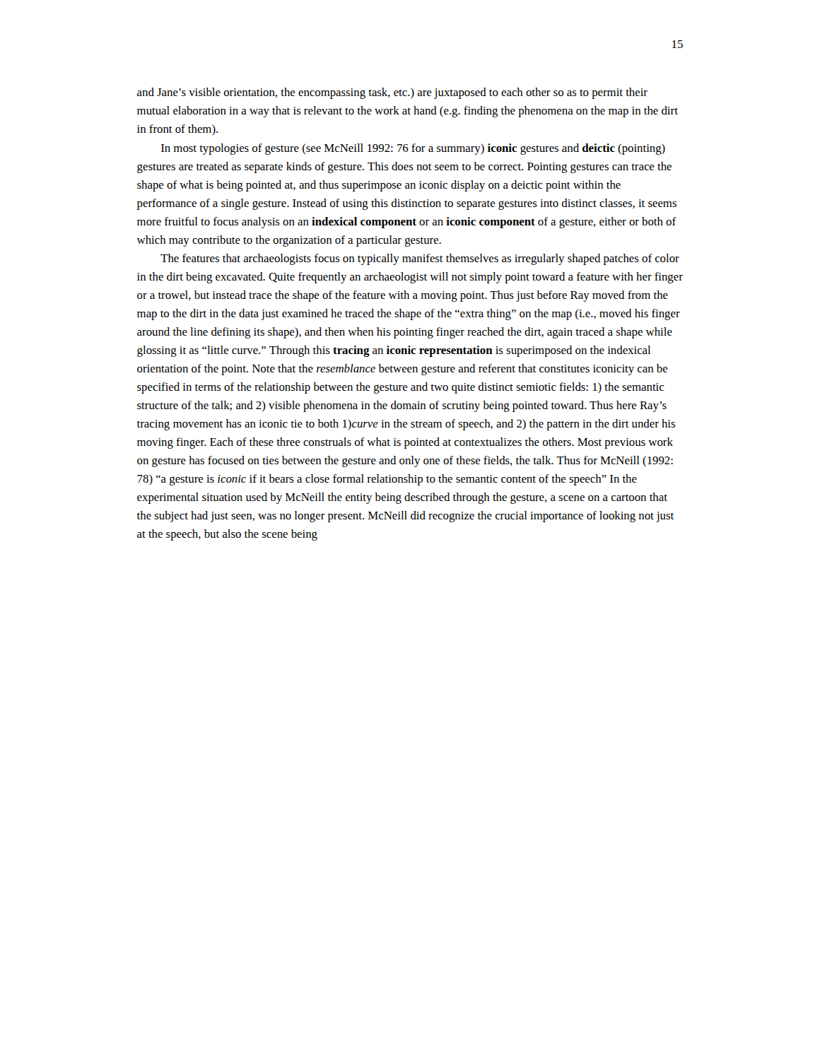15
and Jane’s visible orientation, the encompassing task, etc.) are juxtaposed to each other so as to permit their mutual elaboration in a way that is relevant to the work at hand (e.g. finding the phenomena on the map in the dirt in front of them).
In most typologies of gesture (see McNeill 1992: 76 for a summary) iconic gestures and deictic (pointing) gestures are treated as separate kinds of gesture. This does not seem to be correct. Pointing gestures can trace the shape of what is being pointed at, and thus superimpose an iconic display on a deictic point within the performance of a single gesture. Instead of using this distinction to separate gestures into distinct classes, it seems more fruitful to focus analysis on an indexical component or an iconic component of a gesture, either or both of which may contribute to the organization of a particular gesture.
The features that archaeologists focus on typically manifest themselves as irregularly shaped patches of color in the dirt being excavated. Quite frequently an archaeologist will not simply point toward a feature with her finger or a trowel, but instead trace the shape of the feature with a moving point. Thus just before Ray moved from the map to the dirt in the data just examined he traced the shape of the “extra thing” on the map (i.e., moved his finger around the line defining its shape), and then when his pointing finger reached the dirt, again traced a shape while glossing it as “little curve.” Through this tracing an iconic representation is superimposed on the indexical orientation of the point. Note that the resemblance between gesture and referent that constitutes iconicity can be specified in terms of the relationship between the gesture and two quite distinct semiotic fields: 1) the semantic structure of the talk; and 2) visible phenomena in the domain of scrutiny being pointed toward. Thus here Ray’s tracing movement has an iconic tie to both 1)curve in the stream of speech, and 2) the pattern in the dirt under his moving finger. Each of these three construals of what is pointed at contextualizes the others. Most previous work on gesture has focused on ties between the gesture and only one of these fields, the talk. Thus for McNeill (1992: 78) “a gesture is iconic if it bears a close formal relationship to the semantic content of the speech” In the experimental situation used by McNeill the entity being described through the gesture, a scene on a cartoon that the subject had just seen, was no longer present. McNeill did recognize the crucial importance of looking not just at the speech, but also the scene being